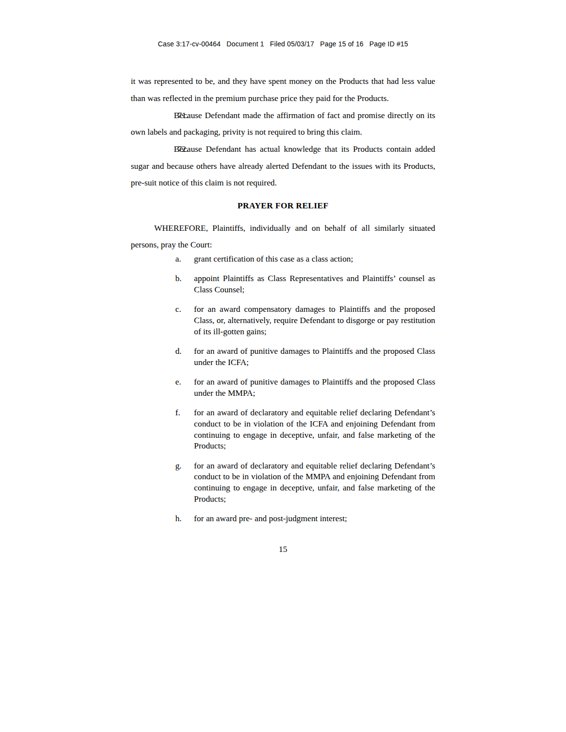Case 3:17-cv-00464 Document 1 Filed 05/03/17 Page 15 of 16 Page ID #15
it was represented to be, and they have spent money on the Products that had less value than was reflected in the premium purchase price they paid for the Products.
71. Because Defendant made the affirmation of fact and promise directly on its own labels and packaging, privity is not required to bring this claim. 72. Because Defendant has actual knowledge that its Products contain added sugar and because others have already alerted Defendant to the issues with its Products, pre-suit notice of this claim is not required.
PRAYER FOR RELIEF
WHEREFORE, Plaintiffs, individually and on behalf of all similarly situated persons, pray the Court:
a. grant certification of this case as a class action;
b. appoint Plaintiffs as Class Representatives and Plaintiffs’ counsel as Class Counsel;
c. for an award compensatory damages to Plaintiffs and the proposed Class, or, alternatively, require Defendant to disgorge or pay restitution of its ill-gotten gains;
d. for an award of punitive damages to Plaintiffs and the proposed Class under the ICFA;
e. for an award of punitive damages to Plaintiffs and the proposed Class under the MMPA;
f. for an award of declaratory and equitable relief declaring Defendant’s conduct to be in violation of the ICFA and enjoining Defendant from continuing to engage in deceptive, unfair, and false marketing of the Products;
g. for an award of declaratory and equitable relief declaring Defendant’s conduct to be in violation of the MMPA and enjoining Defendant from continuing to engage in deceptive, unfair, and false marketing of the Products;
h. for an award pre- and post-judgment interest;
15